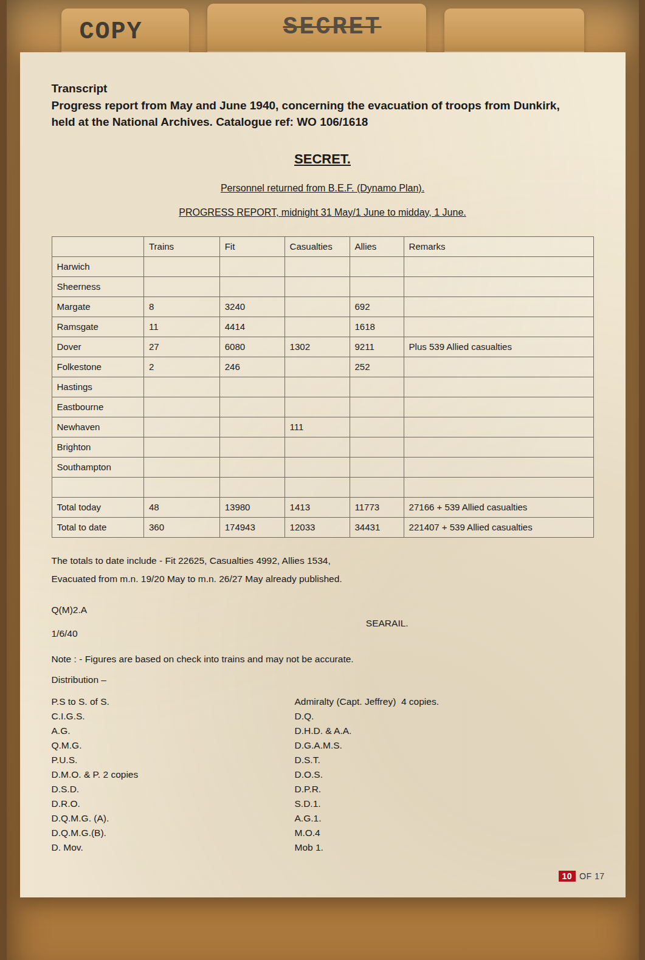Copy
Secret
Transcript Progress report from May and June 1940, concerning the evacuation of troops from Dunkirk, held at the National Archives. Catalogue ref: WO 106/1618
SECRET.
Personnel returned from B.E.F. (Dynamo Plan).
PROGRESS REPORT, midnight 31 May/1 June to midday, 1 June.
| | Trains | Fit | Casualties | Allies | Remarks |
| --- | --- | --- | --- | --- | --- |
| Harwich | | | | | |
| Sheerness | | | | | |
| Margate | 8 | 3240 | | 692 | |
| Ramsgate | 11 | 4414 | | 1618 | |
| Dover | 27 | 6080 | 1302 | 9211 | Plus 539 Allied casualties |
| Folkestone | 2 | 246 | | 252 | |
| Hastings | | | | | |
| Eastbourne | | | | | |
| Newhaven | | | 111 | | |
| Brighton | | | | | |
| Southampton | | | | | |
| Total today | 48 | 13980 | 1413 | 11773 | 27166 + 539 Allied casualties |
| Total to date | 360 | 174943 | 12033 | 34431 | 221407 + 539 Allied casualties |
The totals to date include - Fit 22625, Casualties 4992, Allies 1534,
Evacuated from m.n. 19/20 May to m.n. 26/27 May already published.
Q(M)2.A
1/6/40
SEARAIL.
Note : - Figures are based on check into trains and may not be accurate.
Distribution –
P.S to S. of S.
C.I.G.S.
A.G.
Q.M.G.
P.U.S.
D.M.O. & P. 2 copies
D.S.D.
D.R.O.
D.Q.M.G. (A).
D.Q.M.G.(B).
D. Mov.
Admiralty (Capt. Jeffrey) 4 copies.
D.Q.
D.H.D. & A.A.
D.G.A.M.S.
D.S.T.
D.O.S.
D.P.R.
S.D.1.
A.G.1.
M.O.4
Mob 1.
10 OF 17